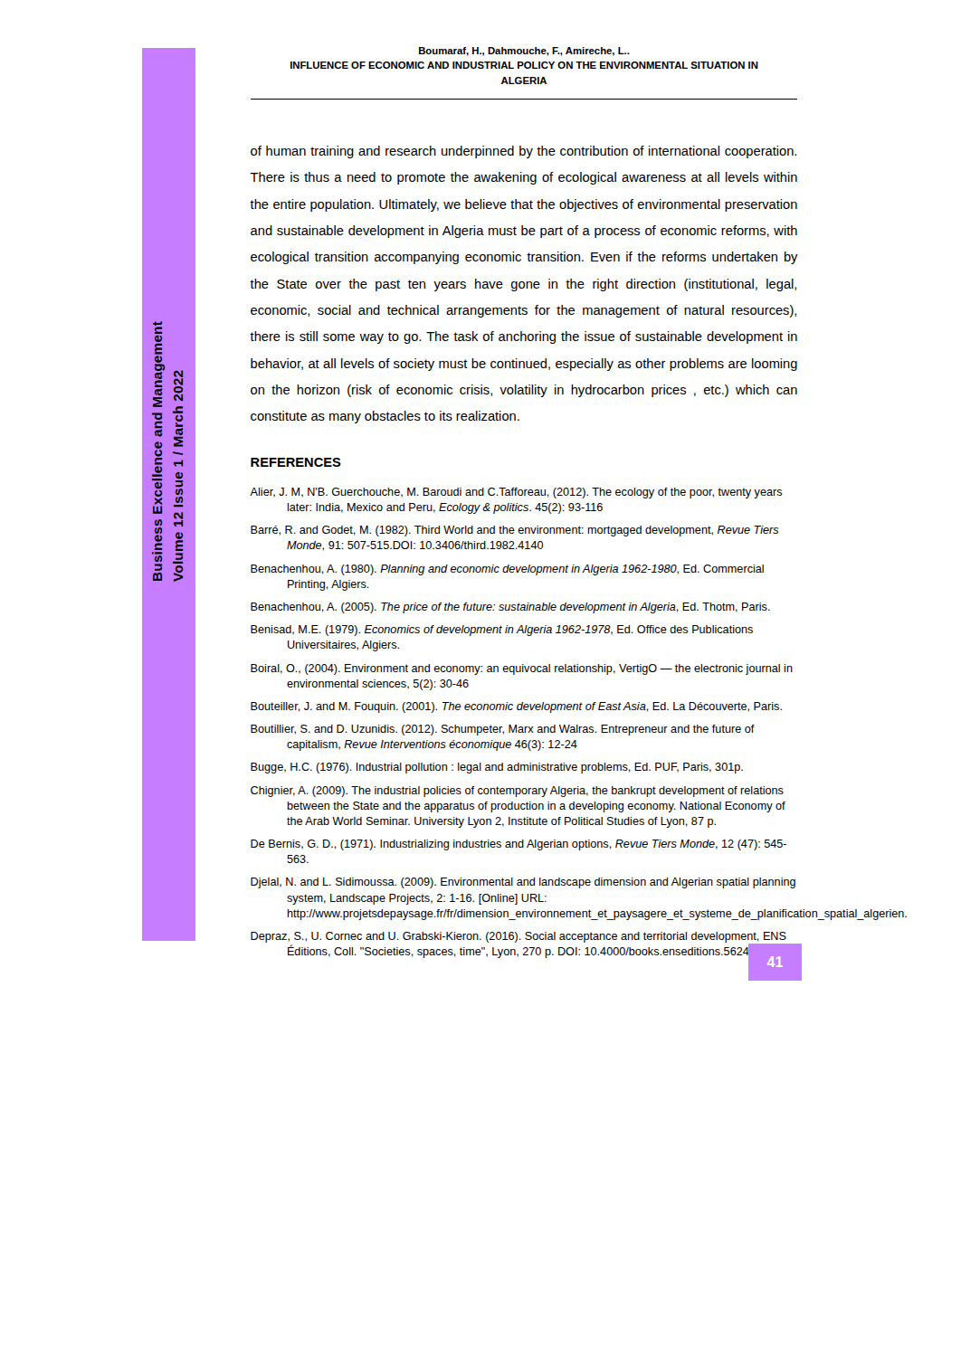Business Excellence and Management
Volume 12 Issue 1 / March 2022
Boumaraf, H., Dahmouche, F., Amireche, L..
INFLUENCE OF ECONOMIC AND INDUSTRIAL POLICY ON THE ENVIRONMENTAL SITUATION IN
ALGERIA
of human training and research underpinned by the contribution of international cooperation. There is thus a need to promote the awakening of ecological awareness at all levels within the entire population. Ultimately, we believe that the objectives of environmental preservation and sustainable development in Algeria must be part of a process of economic reforms, with ecological transition accompanying economic transition. Even if the reforms undertaken by the State over the past ten years have gone in the right direction (institutional, legal, economic, social and technical arrangements for the management of natural resources), there is still some way to go. The task of anchoring the issue of sustainable development in behavior, at all levels of society must be continued, especially as other problems are looming on the horizon (risk of economic crisis, volatility in hydrocarbon prices , etc.) which can constitute as many obstacles to its realization.
REFERENCES
Alier, J. M, N'B. Guerchouche, M. Baroudi and C.Tafforeau, (2012). The ecology of the poor, twenty years later: India, Mexico and Peru, Ecology & politics. 45(2): 93-116
Barré, R. and Godet, M. (1982). Third World and the environment: mortgaged development, Revue Tiers Monde, 91: 507-515.DOI: 10.3406/third.1982.4140
Benachenhou, A. (1980). Planning and economic development in Algeria 1962-1980, Ed. Commercial Printing, Algiers.
Benachenhou, A. (2005). The price of the future: sustainable development in Algeria, Ed. Thotm, Paris.
Benisad, M.E. (1979). Economics of development in Algeria 1962-1978, Ed. Office des Publications Universitaires, Algiers.
Boiral, O., (2004). Environment and economy: an equivocal relationship, VertigO — the electronic journal in environmental sciences, 5(2): 30-46
Bouteiller, J. and M. Fouquin. (2001). The economic development of East Asia, Ed. La Découverte, Paris.
Boutillier, S. and D. Uzunidis. (2012). Schumpeter, Marx and Walras. Entrepreneur and the future of capitalism, Revue Interventions économique 46(3): 12-24
Bugge, H.C. (1976). Industrial pollution : legal and administrative problems, Ed. PUF, Paris, 301p.
Chignier, A. (2009). The industrial policies of contemporary Algeria, the bankrupt development of relations between the State and the apparatus of production in a developing economy. National Economy of the Arab World Seminar. University Lyon 2, Institute of Political Studies of Lyon, 87 p.
De Bernis, G. D., (1971). Industrializing industries and Algerian options, Revue Tiers Monde, 12 (47): 545-563.
Djelal, N. and L. Sidimoussa. (2009). Environmental and landscape dimension and Algerian spatial planning system, Landscape Projects, 2: 1-16. [Online] URL: http://www.projetsdepaysage.fr/fr/dimension_environnement_et_paysagere_et_systeme_de_planification_spatial_algerien.
Depraz, S., U. Cornec and U. Grabski-Kieron. (2016). Social acceptance and territorial development, ENS Éditions, Coll. "Societies, spaces, time", Lyon, 270 p. DOI: 10.4000/books.enseditions.5624
41